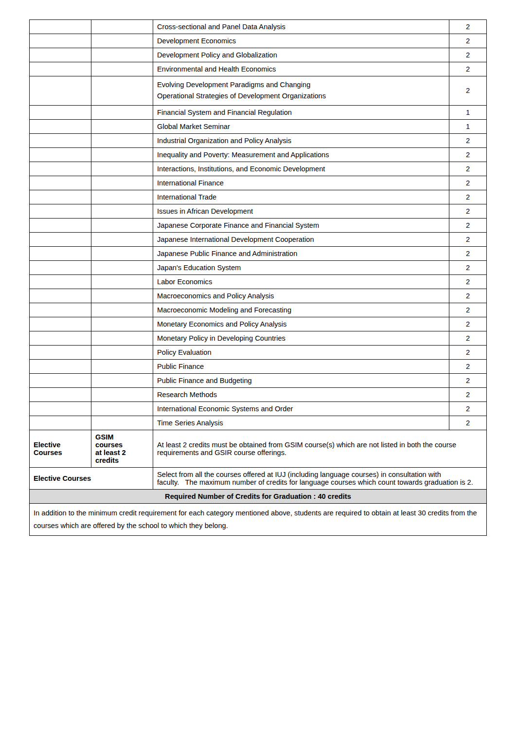| | | Cross-sectional and Panel Data Analysis | 2 |
| | | Development Economics | 2 |
| | | Development Policy and Globalization | 2 |
| | | Environmental and Health Economics | 2 |
| | | Evolving Development Paradigms and Changing Operational Strategies of Development Organizations | 2 |
| | | Financial System and Financial Regulation | 1 |
| | | Global Market Seminar | 1 |
| | | Industrial Organization and Policy Analysis | 2 |
| | | Inequality and Poverty: Measurement and Applications | 2 |
| | | Interactions, Institutions, and Economic Development | 2 |
| | | International Finance | 2 |
| | | International Trade | 2 |
| | | Issues in African Development | 2 |
| | | Japanese Corporate Finance and Financial System | 2 |
| | | Japanese International Development Cooperation | 2 |
| | | Japanese Public Finance and Administration | 2 |
| | | Japan's Education System | 2 |
| | | Labor Economics | 2 |
| | | Macroeconomics and Policy Analysis | 2 |
| | | Macroeconomic Modeling and Forecasting | 2 |
| | | Monetary Economics and Policy Analysis | 2 |
| | | Monetary Policy in Developing Countries | 2 |
| | | Policy Evaluation | 2 |
| | | Public Finance | 2 |
| | | Public Finance and Budgeting | 2 |
| | | Research Methods | 2 |
| | | International Economic Systems and Order | 2 |
| | | Time Series Analysis | 2 |
| Elective Courses | GSIM courses at least 2 credits | At least 2 credits must be obtained from GSIM course(s) which are not listed in both the course requirements and GSIR course offerings. |
| Elective Courses | Select from all the courses offered at IUJ (including language courses) in consultation with faculty. The maximum number of credits for language courses which count towards graduation is 2. |
| Required Number of Credits for Graduation : 40 credits |
| In addition to the minimum credit requirement for each category mentioned above, students are required to obtain at least 30 credits from the courses which are offered by the school to which they belong. |